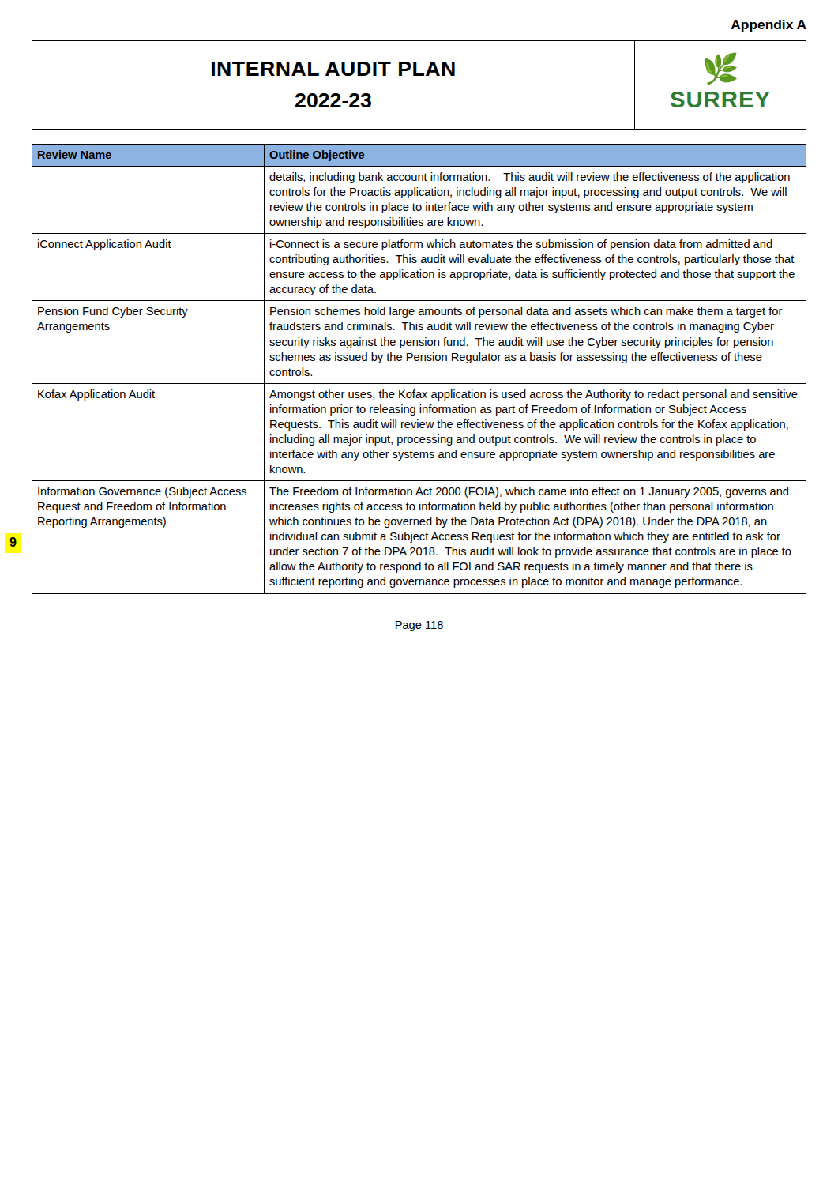9
Appendix A
INTERNAL AUDIT PLAN
2022-23
🌿
SURREY
| Review Name | Outline Objective |
| --- | --- |
| | details, including bank account information. This audit will review the effectiveness of the application controls for the Proactis application, including all major input, processing and output controls. We will review the controls in place to interface with any other systems and ensure appropriate system ownership and responsibilities are known. |
| iConnect Application Audit | i-Connect is a secure platform which automates the submission of pension data from admitted and contributing authorities. This audit will evaluate the effectiveness of the controls, particularly those that ensure access to the application is appropriate, data is sufficiently protected and those that support the accuracy of the data. |
| Pension Fund Cyber Security Arrangements | Pension schemes hold large amounts of personal data and assets which can make them a target for fraudsters and criminals. This audit will review the effectiveness of the controls in managing Cyber security risks against the pension fund. The audit will use the Cyber security principles for pension schemes as issued by the Pension Regulator as a basis for assessing the effectiveness of these controls. |
| Kofax Application Audit | Amongst other uses, the Kofax application is used across the Authority to redact personal and sensitive information prior to releasing information as part of Freedom of Information or Subject Access Requests. This audit will review the effectiveness of the application controls for the Kofax application, including all major input, processing and output controls. We will review the controls in place to interface with any other systems and ensure appropriate system ownership and responsibilities are known. |
| Information Governance (Subject Access Request and Freedom of Information Reporting Arrangements) | The Freedom of Information Act 2000 (FOIA), which came into effect on 1 January 2005, governs and increases rights of access to information held by public authorities (other than personal information which continues to be governed by the Data Protection Act (DPA) 2018). Under the DPA 2018, an individual can submit a Subject Access Request for the information which they are entitled to ask for under section 7 of the DPA 2018. This audit will look to provide assurance that controls are in place to allow the Authority to respond to all FOI and SAR requests in a timely manner and that there is sufficient reporting and governance processes in place to monitor and manage performance. |
Page 118